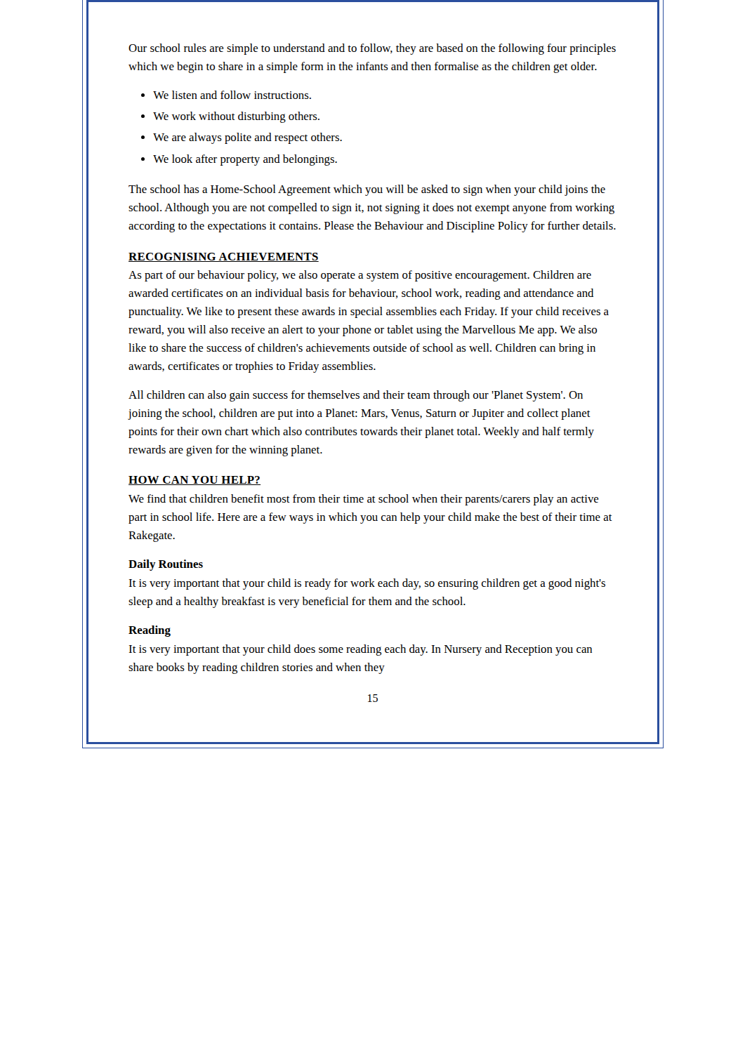Our school rules are simple to understand and to follow, they are based on the following four principles which we begin to share in a simple form in the infants and then formalise as the children get older.
We listen and follow instructions.
We work without disturbing others.
We are always polite and respect others.
We look after property and belongings.
The school has a Home-School Agreement which you will be asked to sign when your child joins the school. Although you are not compelled to sign it, not signing it does not exempt anyone from working according to the expectations it contains. Please the Behaviour and Discipline Policy for further details.
Recognising Achievements
As part of our behaviour policy, we also operate a system of positive encouragement. Children are awarded certificates on an individual basis for behaviour, school work, reading and attendance and punctuality. We like to present these awards in special assemblies each Friday. If your child receives a reward, you will also receive an alert to your phone or tablet using the Marvellous Me app. We also like to share the success of children's achievements outside of school as well. Children can bring in awards, certificates or trophies to Friday assemblies.
All children can also gain success for themselves and their team through our 'Planet System'. On joining the school, children are put into a Planet: Mars, Venus, Saturn or Jupiter and collect planet points for their own chart which also contributes towards their planet total. Weekly and half termly rewards are given for the winning planet.
How Can You Help?
We find that children benefit most from their time at school when their parents/carers play an active part in school life. Here are a few ways in which you can help your child make the best of their time at Rakegate.
Daily Routines
It is very important that your child is ready for work each day, so ensuring children get a good night's sleep and a healthy breakfast is very beneficial for them and the school.
Reading
It is very important that your child does some reading each day. In Nursery and Reception you can share books by reading children stories and when they
15